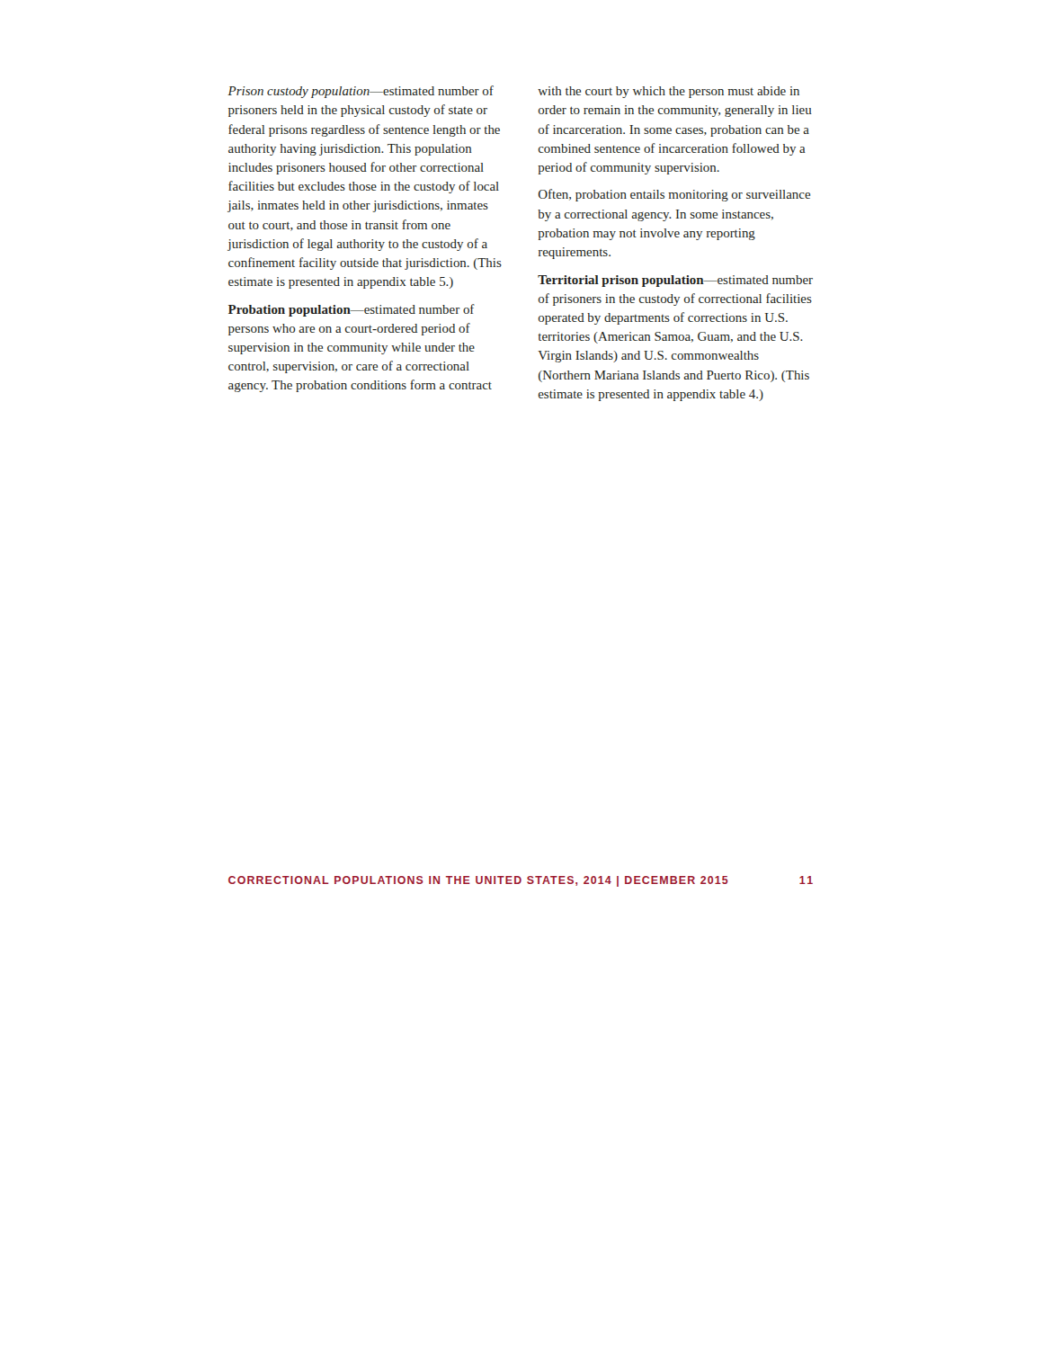Prison custody population—estimated number of prisoners held in the physical custody of state or federal prisons regardless of sentence length or the authority having jurisdiction. This population includes prisoners housed for other correctional facilities but excludes those in the custody of local jails, inmates held in other jurisdictions, inmates out to court, and those in transit from one jurisdiction of legal authority to the custody of a confinement facility outside that jurisdiction. (This estimate is presented in appendix table 5.)
Probation population—estimated number of persons who are on a court-ordered period of supervision in the community while under the control, supervision, or care of a correctional agency. The probation conditions form a contract with the court by which the person must abide in order to remain in the community, generally in lieu of incarceration. In some cases, probation can be a combined sentence of incarceration followed by a period of community supervision.
Often, probation entails monitoring or surveillance by a correctional agency. In some instances, probation may not involve any reporting requirements.
Territorial prison population—estimated number of prisoners in the custody of correctional facilities operated by departments of corrections in U.S. territories (American Samoa, Guam, and the U.S. Virgin Islands) and U.S. commonwealths (Northern Mariana Islands and Puerto Rico). (This estimate is presented in appendix table 4.)
Correctional Populations in the United States, 2014 | December 2015 11